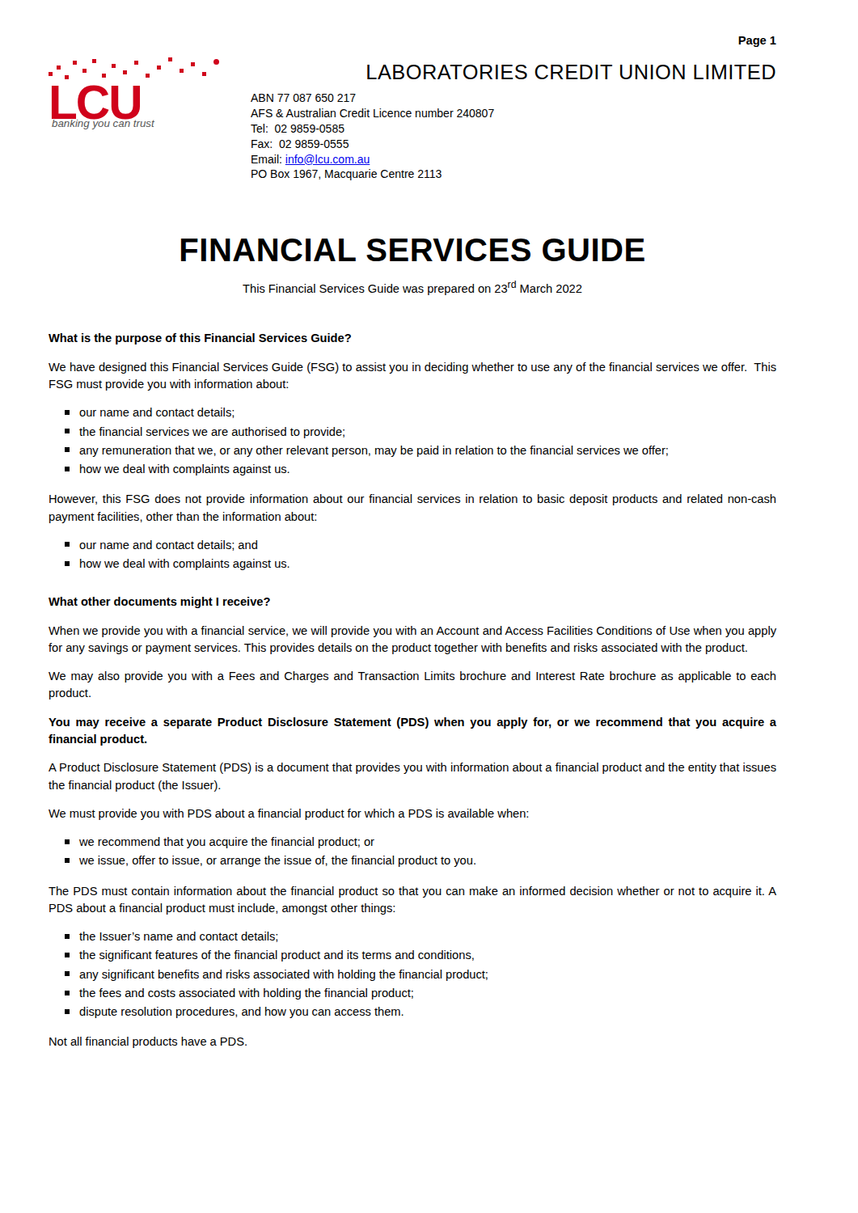Page 1
LCU
banking you can trust
LABORATORIES CREDIT UNION LIMITED
ABN 77 087 650 217
AFS & Australian Credit Licence number 240807
Tel: 02 9859-0585
Fax: 02 9859-0555
Email: info@lcu.com.au
PO Box 1967, Macquarie Centre 2113
FINANCIAL SERVICES GUIDE
This Financial Services Guide was prepared on 23rd March 2022
What is the purpose of this Financial Services Guide?
We have designed this Financial Services Guide (FSG) to assist you in deciding whether to use any of the financial services we offer. This FSG must provide you with information about:
our name and contact details;
the financial services we are authorised to provide;
any remuneration that we, or any other relevant person, may be paid in relation to the financial services we offer;
how we deal with complaints against us.
However, this FSG does not provide information about our financial services in relation to basic deposit products and related non-cash payment facilities, other than the information about:
our name and contact details; and
how we deal with complaints against us.
What other documents might I receive?
When we provide you with a financial service, we will provide you with an Account and Access Facilities Conditions of Use when you apply for any savings or payment services. This provides details on the product together with benefits and risks associated with the product.
We may also provide you with a Fees and Charges and Transaction Limits brochure and Interest Rate brochure as applicable to each product.
You may receive a separate Product Disclosure Statement (PDS) when you apply for, or we recommend that you acquire a financial product.
A Product Disclosure Statement (PDS) is a document that provides you with information about a financial product and the entity that issues the financial product (the Issuer).
We must provide you with PDS about a financial product for which a PDS is available when:
we recommend that you acquire the financial product; or
we issue, offer to issue, or arrange the issue of, the financial product to you.
The PDS must contain information about the financial product so that you can make an informed decision whether or not to acquire it. A PDS about a financial product must include, amongst other things:
the Issuer’s name and contact details;
the significant features of the financial product and its terms and conditions,
any significant benefits and risks associated with holding the financial product;
the fees and costs associated with holding the financial product;
dispute resolution procedures, and how you can access them.
Not all financial products have a PDS.